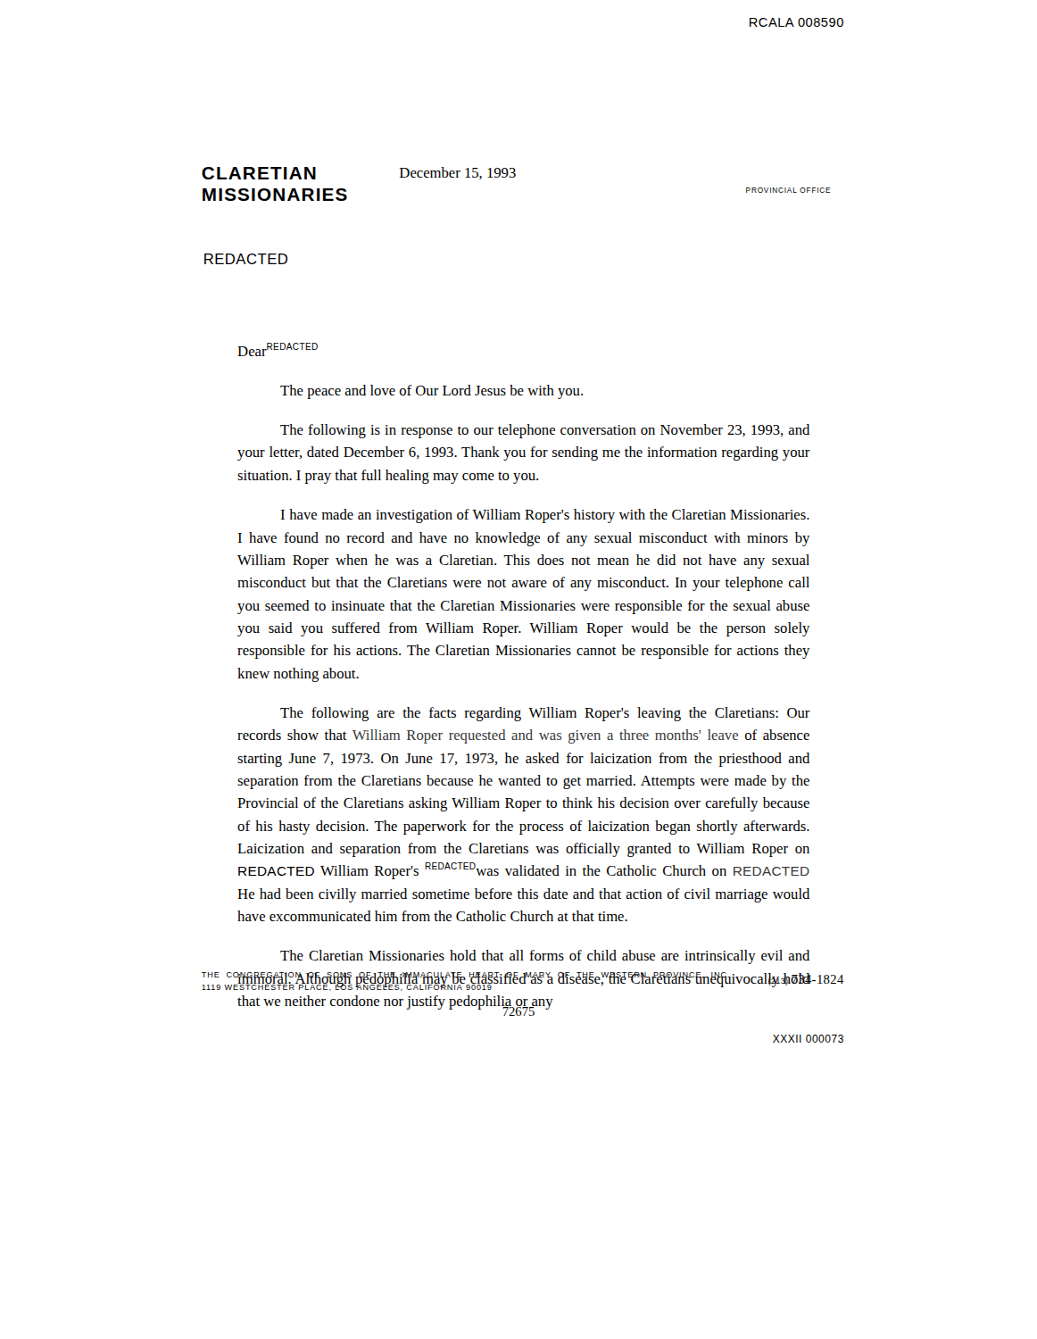RCALA 008590
CLARETIAN
MISSIONARIES December 15, 1993 PROVINCIAL OFFICE
REDACTED
DearREDACTED
The peace and love of Our Lord Jesus be with you.
The following is in response to our telephone conversation on November 23, 1993, and your letter, dated December 6, 1993. Thank you for sending me the information regarding your situation. I pray that full healing may come to you.
I have made an investigation of William Roper's history with the Claretian Missionaries. I have found no record and have no knowledge of any sexual misconduct with minors by William Roper when he was a Claretian. This does not mean he did not have any sexual misconduct but that the Claretians were not aware of any misconduct. In your telephone call you seemed to insinuate that the Claretian Missionaries were responsible for the sexual abuse you said you suffered from William Roper. William Roper would be the person solely responsible for his actions. The Claretian Missionaries cannot be responsible for actions they knew nothing about.
The following are the facts regarding William Roper's leaving the Claretians: Our records show that William Roper requested and was given a three months' leave of absence starting June 7, 1973. On June 17, 1973, he asked for laicization from the priesthood and separation from the Claretians because he wanted to get married. Attempts were made by the Provincial of the Claretians asking William Roper to think his decision over carefully because of his hasty decision. The paperwork for the process of laicization began shortly afterwards. Laicization and separation from the Claretians was officially granted to William Roper on REDACTED William Roper's REDACTEDwas validated in the Catholic Church on REDACTED He had been civilly married sometime before this date and that action of civil marriage would have excommunicated him from the Catholic Church at that time.
The Claretian Missionaries hold that all forms of child abuse are intrinsically evil and immoral. Although pedophilia may be classified as a disease, the Claretians unequivocally hold that we neither condone nor justify pedophilia or any
(213) 734-1824 THE CONGREGATION OF SONS OF THE IMMACULATE HEART OF MARY OF THE WESTERN PROVINCE, INC.
1119 WESTCHESTER PLACE, LOS ANGELES, CALIFORNIA 90019
72675
XXXII 000073